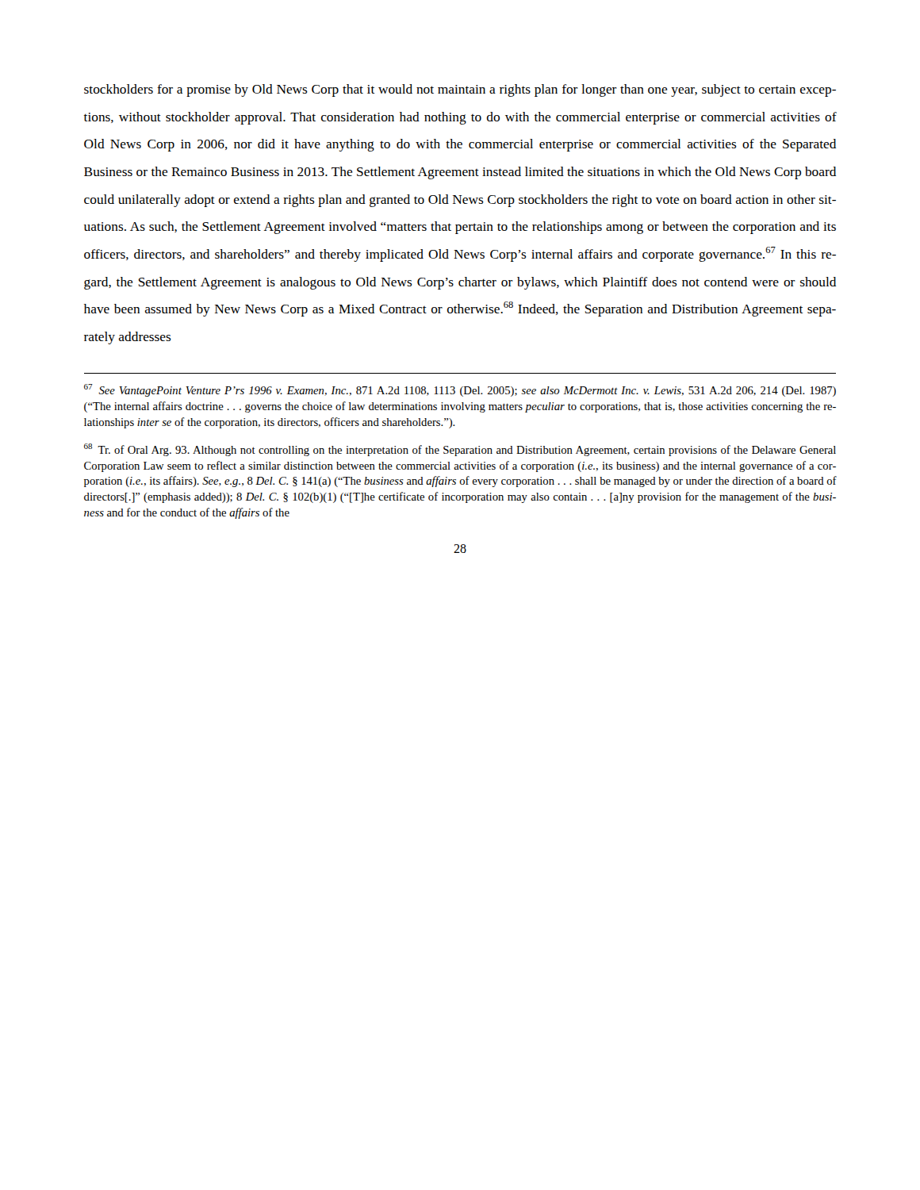stockholders for a promise by Old News Corp that it would not maintain a rights plan for longer than one year, subject to certain exceptions, without stockholder approval. That consideration had nothing to do with the commercial enterprise or commercial activities of Old News Corp in 2006, nor did it have anything to do with the commercial enterprise or commercial activities of the Separated Business or the Remainco Business in 2013. The Settlement Agreement instead limited the situations in which the Old News Corp board could unilaterally adopt or extend a rights plan and granted to Old News Corp stockholders the right to vote on board action in other situations. As such, the Settlement Agreement involved “matters that pertain to the relationships among or between the corporation and its officers, directors, and shareholders” and thereby implicated Old News Corp’s internal affairs and corporate governance.67 In this regard, the Settlement Agreement is analogous to Old News Corp’s charter or bylaws, which Plaintiff does not contend were or should have been assumed by New News Corp as a Mixed Contract or otherwise.68 Indeed, the Separation and Distribution Agreement separately addresses
67 See VantagePoint Venture P’rs 1996 v. Examen, Inc., 871 A.2d 1108, 1113 (Del. 2005); see also McDermott Inc. v. Lewis, 531 A.2d 206, 214 (Del. 1987) (“The internal affairs doctrine . . . governs the choice of law determinations involving matters peculiar to corporations, that is, those activities concerning the relationships inter se of the corporation, its directors, officers and shareholders.”).
68 Tr. of Oral Arg. 93. Although not controlling on the interpretation of the Separation and Distribution Agreement, certain provisions of the Delaware General Corporation Law seem to reflect a similar distinction between the commercial activities of a corporation (i.e., its business) and the internal governance of a corporation (i.e., its affairs). See, e.g., 8 Del. C. § 141(a) (“The business and affairs of every corporation . . . shall be managed by or under the direction of a board of directors[.]” (emphasis added)); 8 Del. C. § 102(b)(1) (“[T]he certificate of incorporation may also contain . . . [a]ny provision for the management of the business and for the conduct of the affairs of the
28